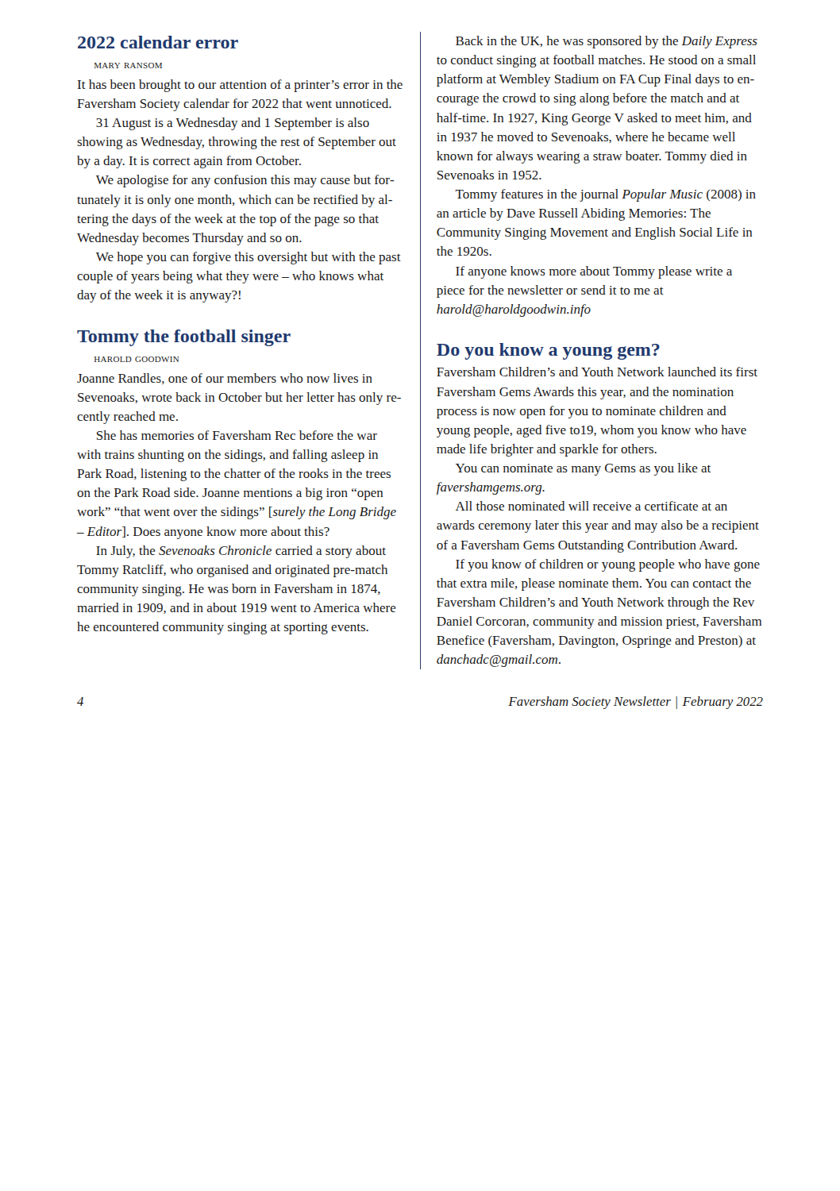2022 calendar error
Mary Ransom
It has been brought to our attention of a printer’s error in the Faversham Society calendar for 2022 that went unnoticed.
31 August is a Wednesday and 1 September is also showing as Wednesday, throwing the rest of September out by a day. It is correct again from October.
We apologise for any confusion this may cause but fortunately it is only one month, which can be rectified by altering the days of the week at the top of the page so that Wednesday becomes Thursday and so on.
We hope you can forgive this oversight but with the past couple of years being what they were – who knows what day of the week it is anyway?!
Tommy the football singer
Harold Goodwin
Joanne Randles, one of our members who now lives in Sevenoaks, wrote back in October but her letter has only recently reached me.
She has memories of Faversham Rec before the war with trains shunting on the sidings, and falling asleep in Park Road, listening to the chatter of the rooks in the trees on the Park Road side. Joanne mentions a big iron “open work” “that went over the sidings” [surely the Long Bridge – Editor]. Does anyone know more about this?
In July, the Sevenoaks Chronicle carried a story about Tommy Ratcliff, who organised and originated pre-match community singing. He was born in Faversham in 1874, married in 1909, and in about 1919 went to America where he encountered community singing at sporting events.
Back in the UK, he was sponsored by the Daily Express to conduct singing at football matches. He stood on a small platform at Wembley Stadium on FA Cup Final days to encourage the crowd to sing along before the match and at half-time. In 1927, King George V asked to meet him, and in 1937 he moved to Sevenoaks, where he became well known for always wearing a straw boater. Tommy died in Sevenoaks in 1952.
Tommy features in the journal Popular Music (2008) in an article by Dave Russell Abiding Memories: The Community Singing Movement and English Social Life in the 1920s.
If anyone knows more about Tommy please write a piece for the newsletter or send it to me at harold@haroldgoodwin.info
Do you know a young gem?
Faversham Children’s and Youth Network launched its first Faversham Gems Awards this year, and the nomination process is now open for you to nominate children and young people, aged five to19, whom you know who have made life brighter and sparkle for others.
You can nominate as many Gems as you like at favershamgems.org.
All those nominated will receive a certificate at an awards ceremony later this year and may also be a recipient of a Faversham Gems Outstanding Contribution Award.
If you know of children or young people who have gone that extra mile, please nominate them. You can contact the Faversham Children’s and Youth Network through the Rev Daniel Corcoran, community and mission priest, Faversham Benefice (Faversham, Davington, Ospringe and Preston) at danchadc@gmail.com.
4 Faversham Society Newsletter|February 2022